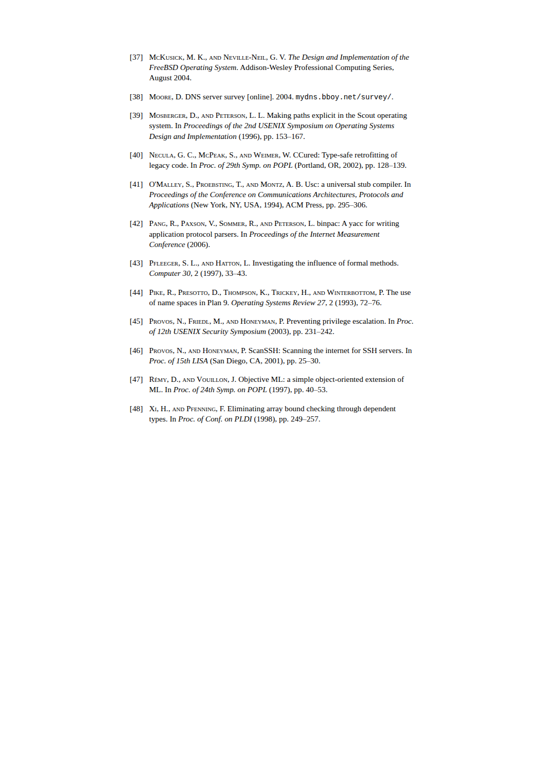[37] McKusick, M. K., and Neville-Neil, G. V. The Design and Implementation of the FreeBSD Operating System. Addison-Wesley Professional Computing Series, August 2004.
[38] Moore, D. DNS server survey [online]. 2004. mydns.bboy.net/survey/.
[39] Mosberger, D., and Peterson, L. L. Making paths explicit in the Scout operating system. In Proceedings of the 2nd USENIX Symposium on Operating Systems Design and Implementation (1996), pp. 153–167.
[40] Necula, G. C., McPeak, S., and Weimer, W. CCured: Type-safe retrofitting of legacy code. In Proc. of 29th Symp. on POPL (Portland, OR, 2002), pp. 128–139.
[41] O'Malley, S., Proebsting, T., and Montz, A. B. Usc: a universal stub compiler. In Proceedings of the Conference on Communications Architectures, Protocols and Applications (New York, NY, USA, 1994), ACM Press, pp. 295–306.
[42] Pang, R., Paxson, V., Sommer, R., and Peterson, L. binpac: A yacc for writing application protocol parsers. In Proceedings of the Internet Measurement Conference (2006).
[43] Pfleeger, S. L., and Hatton, L. Investigating the influence of formal methods. Computer 30, 2 (1997), 33–43.
[44] Pike, R., Presotto, D., Thompson, K., Trickey, H., and Winterbottom, P. The use of name spaces in Plan 9. Operating Systems Review 27, 2 (1993), 72–76.
[45] Provos, N., Friedl, M., and Honeyman, P. Preventing privilege escalation. In Proc. of 12th USENIX Security Symposium (2003), pp. 231–242.
[46] Provos, N., and Honeyman, P. ScanSSH: Scanning the internet for SSH servers. In Proc. of 15th LISA (San Diego, CA, 2001), pp. 25–30.
[47] Rémy, D., and Vouillon, J. Objective ML: a simple object-oriented extension of ML. In Proc. of 24th Symp. on POPL (1997), pp. 40–53.
[48] Xi, H., and Pfenning, F. Eliminating array bound checking through dependent types. In Proc. of Conf. on PLDI (1998), pp. 249–257.